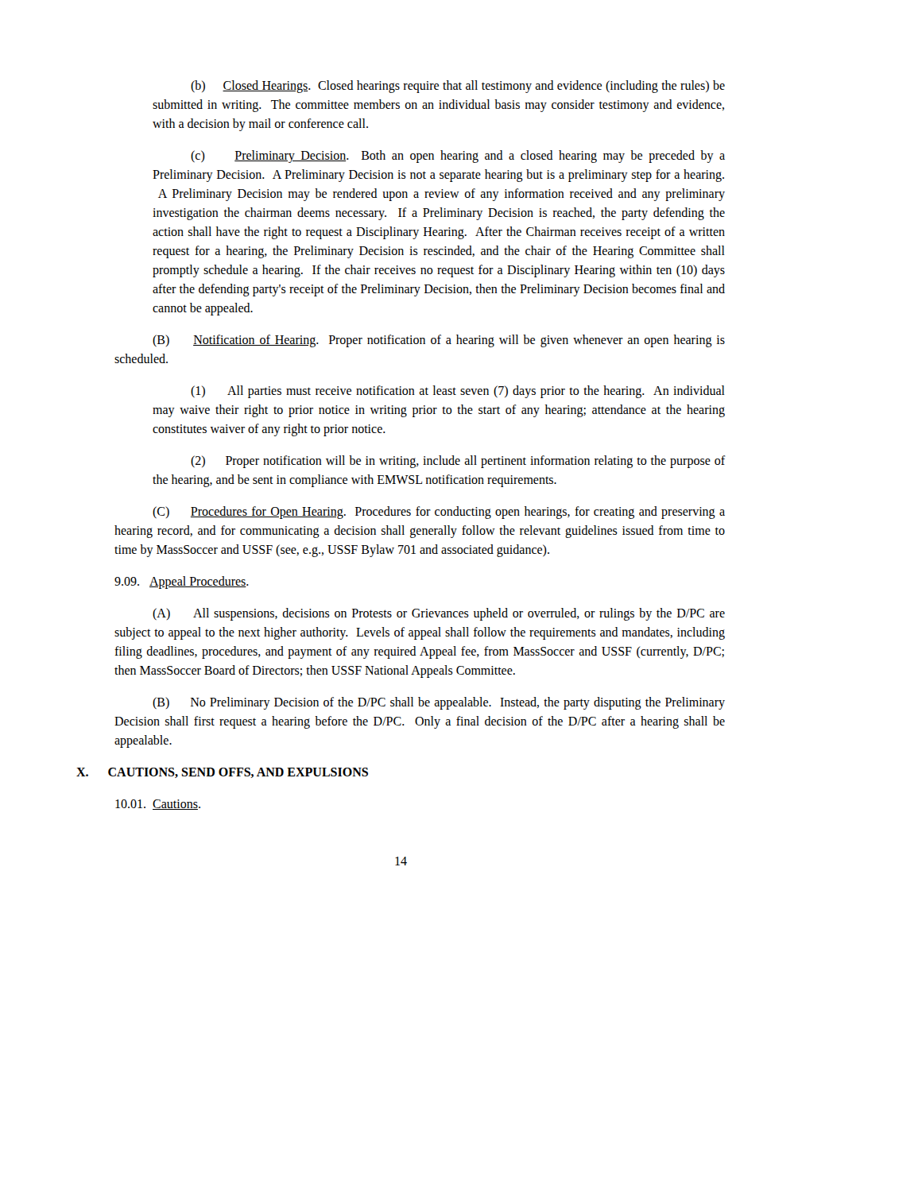(b) Closed Hearings. Closed hearings require that all testimony and evidence (including the rules) be submitted in writing. The committee members on an individual basis may consider testimony and evidence, with a decision by mail or conference call.
(c) Preliminary Decision. Both an open hearing and a closed hearing may be preceded by a Preliminary Decision. A Preliminary Decision is not a separate hearing but is a preliminary step for a hearing. A Preliminary Decision may be rendered upon a review of any information received and any preliminary investigation the chairman deems necessary. If a Preliminary Decision is reached, the party defending the action shall have the right to request a Disciplinary Hearing. After the Chairman receives receipt of a written request for a hearing, the Preliminary Decision is rescinded, and the chair of the Hearing Committee shall promptly schedule a hearing. If the chair receives no request for a Disciplinary Hearing within ten (10) days after the defending party's receipt of the Preliminary Decision, then the Preliminary Decision becomes final and cannot be appealed.
(B) Notification of Hearing. Proper notification of a hearing will be given whenever an open hearing is scheduled.
(1) All parties must receive notification at least seven (7) days prior to the hearing. An individual may waive their right to prior notice in writing prior to the start of any hearing; attendance at the hearing constitutes waiver of any right to prior notice.
(2) Proper notification will be in writing, include all pertinent information relating to the purpose of the hearing, and be sent in compliance with EMWSL notification requirements.
(C) Procedures for Open Hearing. Procedures for conducting open hearings, for creating and preserving a hearing record, and for communicating a decision shall generally follow the relevant guidelines issued from time to time by MassSoccer and USSF (see, e.g., USSF Bylaw 701 and associated guidance).
9.09. Appeal Procedures.
(A) All suspensions, decisions on Protests or Grievances upheld or overruled, or rulings by the D/PC are subject to appeal to the next higher authority. Levels of appeal shall follow the requirements and mandates, including filing deadlines, procedures, and payment of any required Appeal fee, from MassSoccer and USSF (currently, D/PC; then MassSoccer Board of Directors; then USSF National Appeals Committee.
(B) No Preliminary Decision of the D/PC shall be appealable. Instead, the party disputing the Preliminary Decision shall first request a hearing before the D/PC. Only a final decision of the D/PC after a hearing shall be appealable.
X. CAUTIONS, SEND OFFS, AND EXPULSIONS
10.01. Cautions.
14